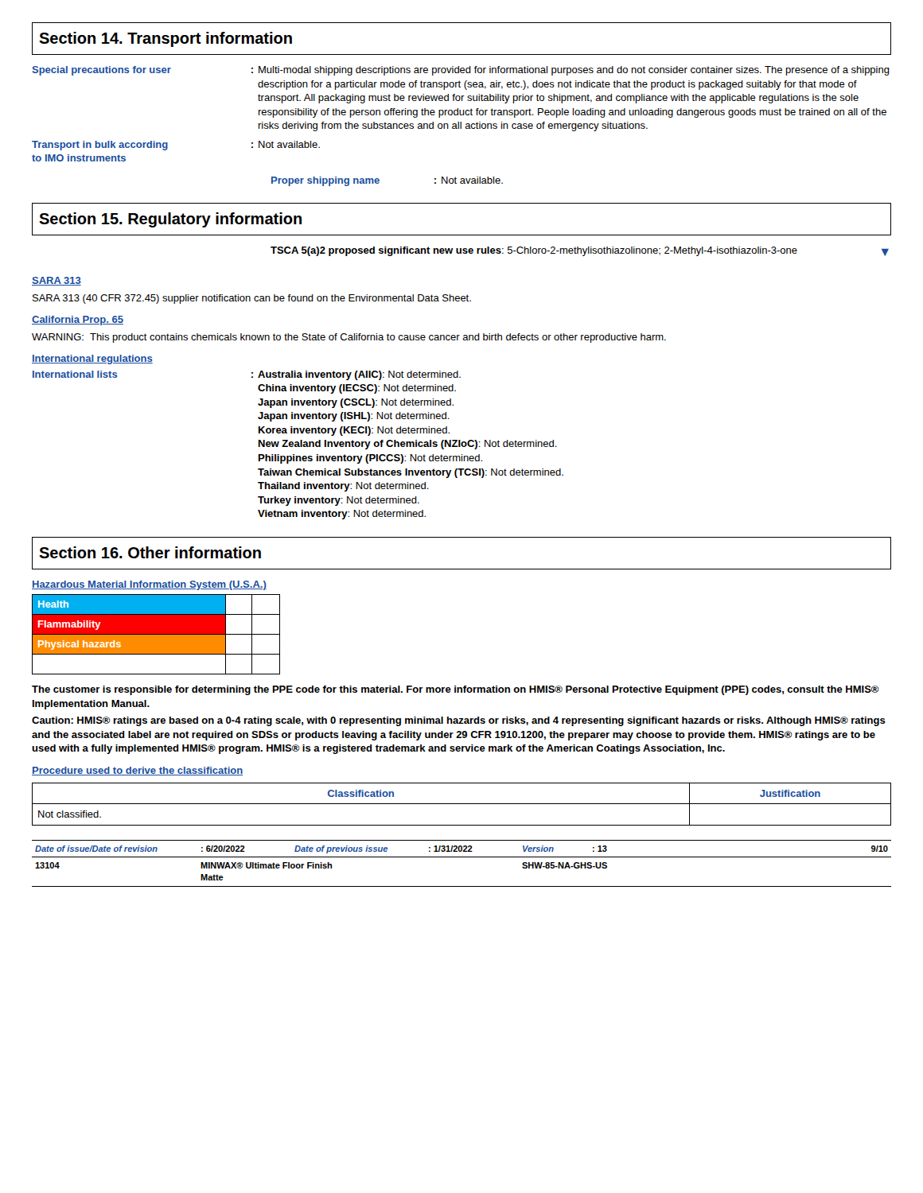Section 14. Transport information
| Special precautions for user | : | Multi-modal shipping descriptions are provided for informational purposes and do not consider container sizes. The presence of a shipping description for a particular mode of transport (sea, air, etc.), does not indicate that the product is packaged suitably for that mode of transport. All packaging must be reviewed for suitability prior to shipment, and compliance with the applicable regulations is the sole responsibility of the person offering the product for transport. People loading and unloading dangerous goods must be trained on all of the risks deriving from the substances and on all actions in case of emergency situations. |
| Transport in bulk according to IMO instruments | : | Not available. |
| | Proper shipping name | : | Not available. |
Section 15. Regulatory information
| | TSCA 5(a)2 proposed significant new use rules : 5-Chloro-2-methylisothiazolinone; 2-Methyl-4-isothiazolin-3-one | ▼ |
SARA 313
SARA 313 (40 CFR 372.45) supplier notification can be found on the Environmental Data Sheet.
California Prop. 65
WARNING: This product contains chemicals known to the State of California to cause cancer and birth defects or other reproductive harm.
International regulations
| International lists | : | Australia inventory (AIIC) : Not determined. China inventory (IECSC) : Not determined. Japan inventory (CSCL) : Not determined. Japan inventory (ISHL) : Not determined. Korea inventory (KECI) : Not determined. New Zealand Inventory of Chemicals (NZIoC) : Not determined. Philippines inventory (PICCS) : Not determined. Taiwan Chemical Substances Inventory (TCSI) : Not determined. Thailand inventory : Not determined. Turkey inventory : Not determined. Vietnam inventory : Not determined. |
Section 16. Other information
Hazardous Material Information System (U.S.A.)
| Health | / | 0 |
| Flammability | | 0 |
| Physical hazards | | 0 |
The customer is responsible for determining the PPE code for this material. For more information on HMIS® Personal Protective Equipment (PPE) codes, consult the HMIS® Implementation Manual.
Caution: HMIS® ratings are based on a 0-4 rating scale, with 0 representing minimal hazards or risks, and 4 representing significant hazards or risks. Although HMIS® ratings and the associated label are not required on SDSs or products leaving a facility under 29 CFR 1910.1200, the preparer may choose to provide them. HMIS® ratings are to be used with a fully implemented HMIS® program. HMIS® is a registered trademark and service mark of the American Coatings Association, Inc.
Procedure used to derive the classification
| Classification | Justification |
| --- | --- |
| Not classified. | |
| Date of issue/Date of revision | : 6/20/2022 | Date of previous issue | : 1/31/2022 | Version | : 13 | 9/10 |
| 13104 | MINWAX® Ultimate Floor Finish Matte | SHW-85-NA-GHS-US | |